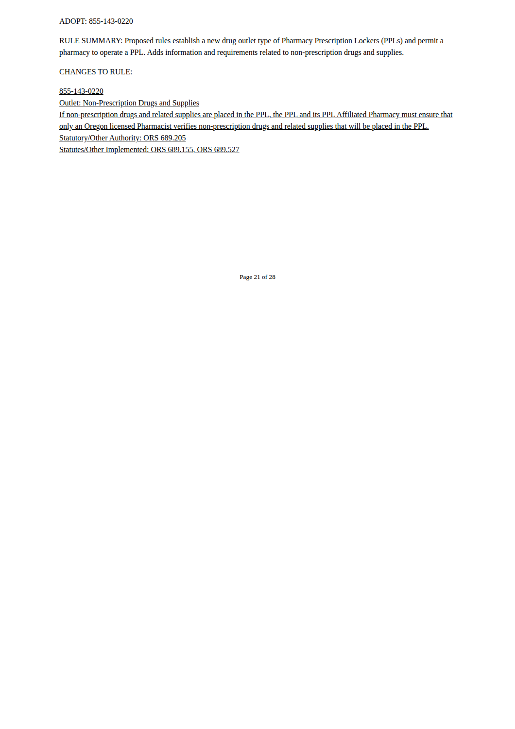ADOPT: 855-143-0220
RULE SUMMARY: Proposed rules establish a new drug outlet type of Pharmacy Prescription Lockers (PPLs) and permit a pharmacy to operate a PPL. Adds information and requirements related to non-prescription drugs and supplies.
CHANGES TO RULE:
855-143-0220
Outlet: Non-Prescription Drugs and Supplies
If non-prescription drugs and related supplies are placed in the PPL, the PPL and its PPL Affiliated Pharmacy must ensure that only an Oregon licensed Pharmacist verifies non-prescription drugs and related supplies that will be placed in the PPL.
Statutory/Other Authority: ORS 689.205
Statutes/Other Implemented: ORS 689.155, ORS 689.527
Page 21 of 28